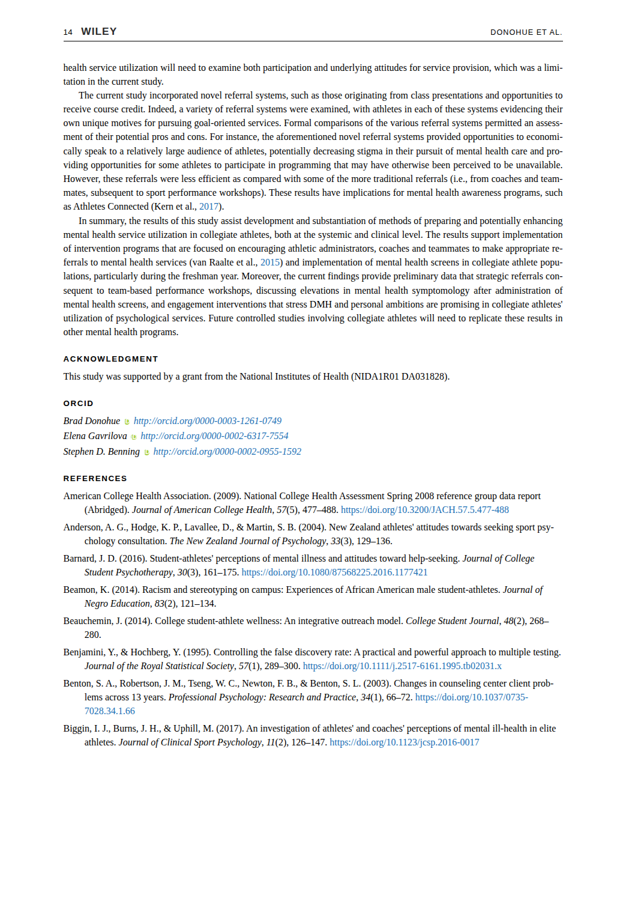14 WILEY
Donohue et al.
health service utilization will need to examine both participation and underlying attitudes for service provision, which was a limitation in the current study.
The current study incorporated novel referral systems, such as those originating from class presentations and opportunities to receive course credit. Indeed, a variety of referral systems were examined, with athletes in each of these systems evidencing their own unique motives for pursuing goal‐oriented services. Formal comparisons of the various referral systems permitted an assessment of their potential pros and cons. For instance, the aforementioned novel referral systems provided opportunities to economically speak to a relatively large audience of athletes, potentially decreasing stigma in their pursuit of mental health care and providing opportunities for some athletes to participate in programming that may have otherwise been perceived to be unavailable. However, these referrals were less efficient as compared with some of the more traditional referrals (i.e., from coaches and teammates, subsequent to sport performance workshops). These results have implications for mental health awareness programs, such as Athletes Connected (Kern et al., 2017).
In summary, the results of this study assist development and substantiation of methods of preparing and potentially enhancing mental health service utilization in collegiate athletes, both at the systemic and clinical level. The results support implementation of intervention programs that are focused on encouraging athletic administrators, coaches and teammates to make appropriate referrals to mental health services (van Raalte et al., 2015) and implementation of mental health screens in collegiate athlete populations, particularly during the freshman year. Moreover, the current findings provide preliminary data that strategic referrals consequent to team‐based performance workshops, discussing elevations in mental health symptomology after administration of mental health screens, and engagement interventions that stress DMH and personal ambitions are promising in collegiate athletes' utilization of psychological services. Future controlled studies involving collegiate athletes will need to replicate these results in other mental health programs.
Acknowledgment
This study was supported by a grant from the National Institutes of Health (NIDA1R01 DA031828).
ORCID
Brad Donohue iD http://orcid.org/0000-0003-1261-0749
Elena Gavrilova iD http://orcid.org/0000-0002-6317-7554
Stephen D. Benning iD http://orcid.org/0000-0002-0955-1592
References
American College Health Association. (2009). National College Health Assessment Spring 2008 reference group data report (Abridged). Journal of American College Health, 57(5), 477–488. https://doi.org/10.3200/JACH.57.5.477-488
Anderson, A. G., Hodge, K. P., Lavallee, D., & Martin, S. B. (2004). New Zealand athletes' attitudes towards seeking sport psychology consultation. The New Zealand Journal of Psychology, 33(3), 129–136.
Barnard, J. D. (2016). Student‐athletes' perceptions of mental illness and attitudes toward help‐seeking. Journal of College Student Psychotherapy, 30(3), 161–175. https://doi.org/10.1080/87568225.2016.1177421
Beamon, K. (2014). Racism and stereotyping on campus: Experiences of African American male student‐athletes. Journal of Negro Education, 83(2), 121–134.
Beauchemin, J. (2014). College student‐athlete wellness: An integrative outreach model. College Student Journal, 48(2), 268–280.
Benjamini, Y., & Hochberg, Y. (1995). Controlling the false discovery rate: A practical and powerful approach to multiple testing. Journal of the Royal Statistical Society, 57(1), 289–300. https://doi.org/10.1111/j.2517-6161.1995.tb02031.x
Benton, S. A., Robertson, J. M., Tseng, W. C., Newton, F. B., & Benton, S. L. (2003). Changes in counseling center client problems across 13 years. Professional Psychology: Research and Practice, 34(1), 66–72. https://doi.org/10.1037/0735-7028.34.1.66
Biggin, I. J., Burns, J. H., & Uphill, M. (2017). An investigation of athletes' and coaches' perceptions of mental ill‐health in elite athletes. Journal of Clinical Sport Psychology, 11(2), 126–147. https://doi.org/10.1123/jcsp.2016-0017